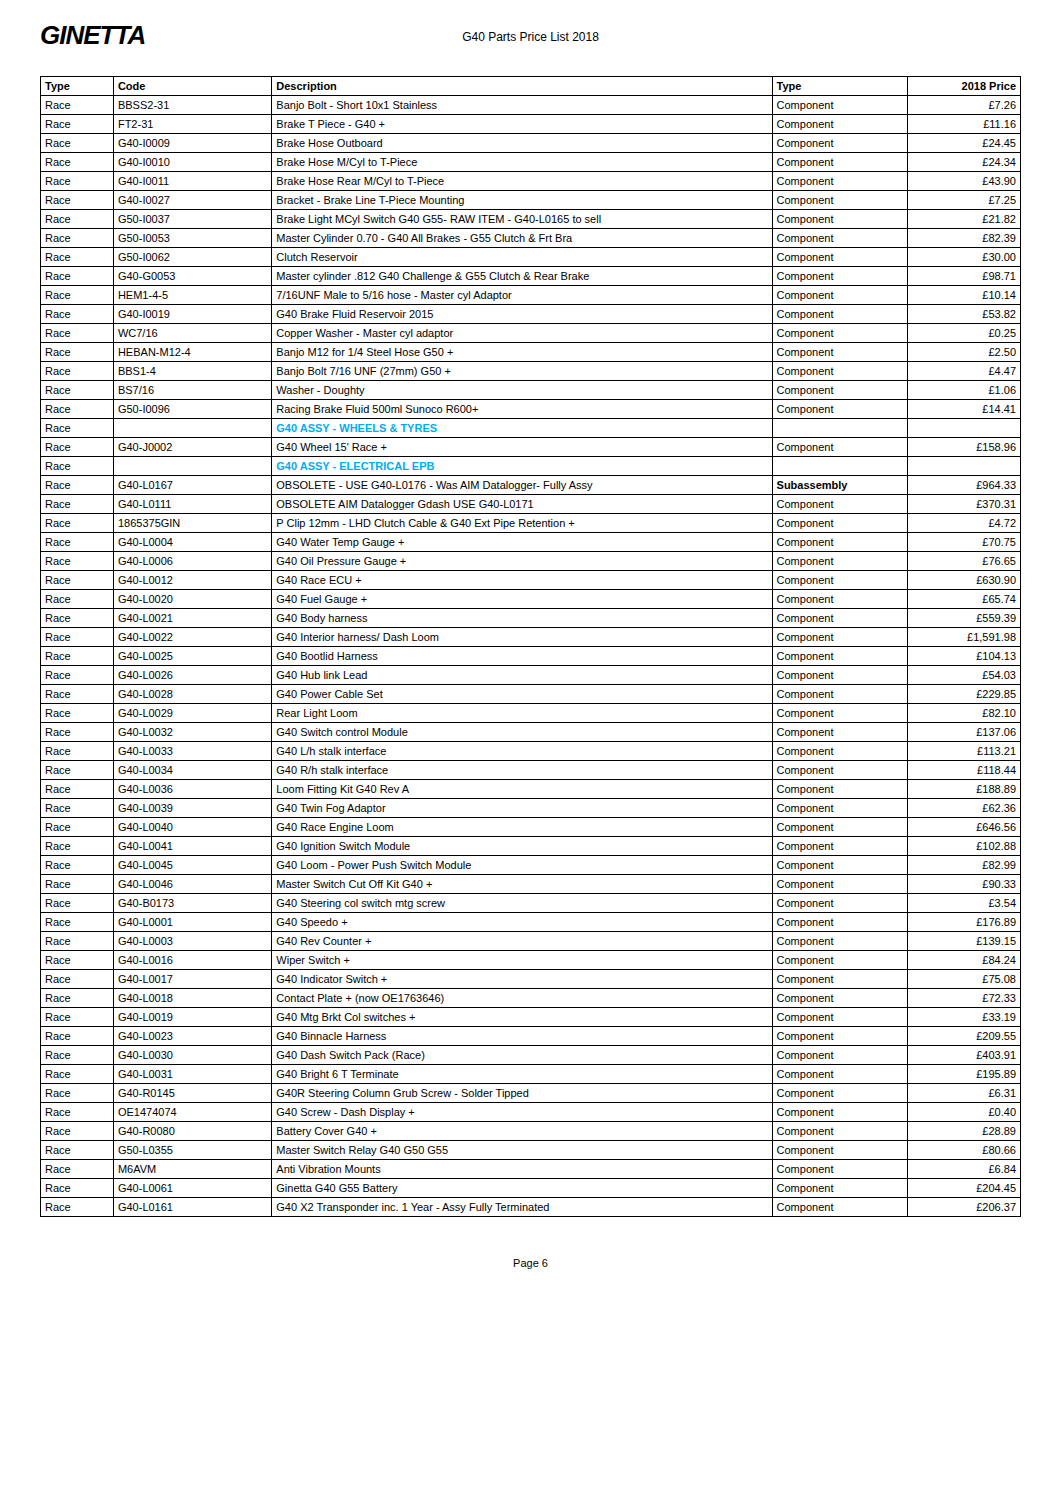GINETTA
G40 Parts Price List 2018
| Type | Code | Description | Type | 2018 Price |
| --- | --- | --- | --- | --- |
| Race | BBSS2-31 | Banjo Bolt - Short 10x1 Stainless | Component | £7.26 |
| Race | FT2-31 | Brake T Piece - G40 + | Component | £11.16 |
| Race | G40-I0009 | Brake Hose Outboard | Component | £24.45 |
| Race | G40-I0010 | Brake Hose M/Cyl to T-Piece | Component | £24.34 |
| Race | G40-I0011 | Brake Hose Rear M/Cyl to T-Piece | Component | £43.90 |
| Race | G40-I0027 | Bracket - Brake Line T-Piece Mounting | Component | £7.25 |
| Race | G50-I0037 | Brake Light MCyl Switch G40 G55- RAW ITEM - G40-L0165 to sell | Component | £21.82 |
| Race | G50-I0053 | Master Cylinder 0.70 - G40 All Brakes - G55 Clutch & Frt Bra | Component | £82.39 |
| Race | G50-I0062 | Clutch Reservoir | Component | £30.00 |
| Race | G40-G0053 | Master cylinder .812 G40 Challenge & G55 Clutch & Rear Brake | Component | £98.71 |
| Race | HEM1-4-5 | 7/16UNF Male to 5/16 hose - Master cyl Adaptor | Component | £10.14 |
| Race | G40-I0019 | G40 Brake Fluid Reservoir 2015 | Component | £53.82 |
| Race | WC7/16 | Copper Washer - Master cyl adaptor | Component | £0.25 |
| Race | HEBAN-M12-4 | Banjo M12 for 1/4 Steel Hose G50 + | Component | £2.50 |
| Race | BBS1-4 | Banjo Bolt 7/16 UNF (27mm) G50 + | Component | £4.47 |
| Race | BS7/16 | Washer - Doughty | Component | £1.06 |
| Race | G50-I0096 | Racing Brake Fluid 500ml Sunoco R600+ | Component | £14.41 |
| Race | | G40 ASSY - WHEELS & TYRES | | |
| Race | G40-J0002 | G40 Wheel 15' Race + | Component | £158.96 |
| Race | | G40 ASSY - ELECTRICAL EPB | | |
| Race | G40-L0167 | OBSOLETE - USE G40-L0176 - Was AIM Datalogger- Fully Assy | Subassembly | £964.33 |
| Race | G40-L0111 | OBSOLETE AIM Datalogger Gdash USE G40-L0171 | Component | £370.31 |
| Race | 1865375GIN | P Clip 12mm - LHD Clutch Cable & G40 Ext Pipe Retention + | Component | £4.72 |
| Race | G40-L0004 | G40 Water Temp Gauge + | Component | £70.75 |
| Race | G40-L0006 | G40 Oil Pressure Gauge + | Component | £76.65 |
| Race | G40-L0012 | G40 Race ECU + | Component | £630.90 |
| Race | G40-L0020 | G40 Fuel Gauge + | Component | £65.74 |
| Race | G40-L0021 | G40 Body harness | Component | £559.39 |
| Race | G40-L0022 | G40 Interior harness/ Dash Loom | Component | £1,591.98 |
| Race | G40-L0025 | G40 Bootlid Harness | Component | £104.13 |
| Race | G40-L0026 | G40 Hub link Lead | Component | £54.03 |
| Race | G40-L0028 | G40 Power Cable Set | Component | £229.85 |
| Race | G40-L0029 | Rear Light Loom | Component | £82.10 |
| Race | G40-L0032 | G40 Switch control Module | Component | £137.06 |
| Race | G40-L0033 | G40 L/h stalk interface | Component | £113.21 |
| Race | G40-L0034 | G40 R/h stalk interface | Component | £118.44 |
| Race | G40-L0036 | Loom Fitting Kit G40 Rev A | Component | £188.89 |
| Race | G40-L0039 | G40 Twin Fog Adaptor | Component | £62.36 |
| Race | G40-L0040 | G40 Race Engine Loom | Component | £646.56 |
| Race | G40-L0041 | G40 Ignition Switch Module | Component | £102.88 |
| Race | G40-L0045 | G40 Loom - Power Push Switch Module | Component | £82.99 |
| Race | G40-L0046 | Master Switch Cut Off Kit G40 + | Component | £90.33 |
| Race | G40-B0173 | G40 Steering col switch mtg screw | Component | £3.54 |
| Race | G40-L0001 | G40 Speedo + | Component | £176.89 |
| Race | G40-L0003 | G40 Rev Counter + | Component | £139.15 |
| Race | G40-L0016 | Wiper Switch + | Component | £84.24 |
| Race | G40-L0017 | G40 Indicator Switch + | Component | £75.08 |
| Race | G40-L0018 | Contact Plate + (now OE1763646) | Component | £72.33 |
| Race | G40-L0019 | G40 Mtg Brkt Col switches + | Component | £33.19 |
| Race | G40-L0023 | G40 Binnacle Harness | Component | £209.55 |
| Race | G40-L0030 | G40 Dash Switch Pack (Race) | Component | £403.91 |
| Race | G40-L0031 | G40 Bright 6 T Terminate | Component | £195.89 |
| Race | G40-R0145 | G40R Steering Column Grub Screw - Solder Tipped | Component | £6.31 |
| Race | OE1474074 | G40 Screw - Dash Display + | Component | £0.40 |
| Race | G40-R0080 | Battery Cover G40 + | Component | £28.89 |
| Race | G50-L0355 | Master Switch Relay G40 G50 G55 | Component | £80.66 |
| Race | M6AVM | Anti Vibration Mounts | Component | £6.84 |
| Race | G40-L0061 | Ginetta G40 G55 Battery | Component | £204.45 |
| Race | G40-L0161 | G40 X2 Transponder inc. 1 Year - Assy Fully Terminated | Component | £206.37 |
Page 6